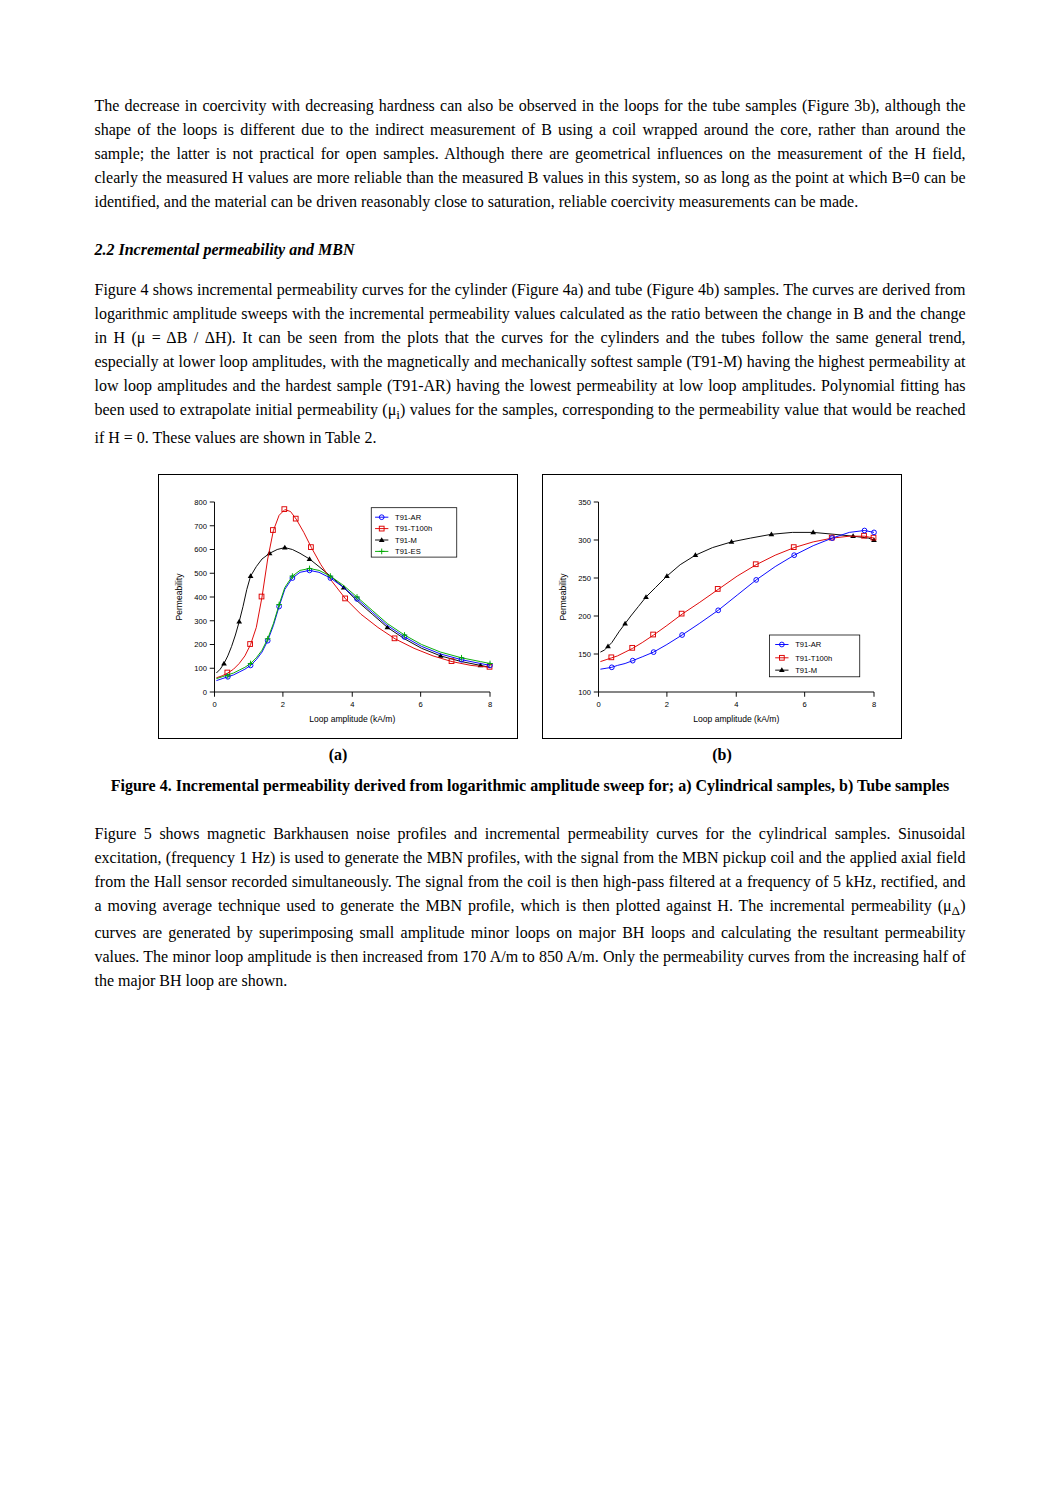The decrease in coercivity with decreasing hardness can also be observed in the loops for the tube samples (Figure 3b), although the shape of the loops is different due to the indirect measurement of B using a coil wrapped around the core, rather than around the sample; the latter is not practical for open samples. Although there are geometrical influences on the measurement of the H field, clearly the measured H values are more reliable than the measured B values in this system, so as long as the point at which B=0 can be identified, and the material can be driven reasonably close to saturation, reliable coercivity measurements can be made.
2.2 Incremental permeability and MBN
Figure 4 shows incremental permeability curves for the cylinder (Figure 4a) and tube (Figure 4b) samples. The curves are derived from logarithmic amplitude sweeps with the incremental permeability values calculated as the ratio between the change in B and the change in H (μ = ΔB / ΔH). It can be seen from the plots that the curves for the cylinders and the tubes follow the same general trend, especially at lower loop amplitudes, with the magnetically and mechanically softest sample (T91-M) having the highest permeability at low loop amplitudes and the hardest sample (T91-AR) having the lowest permeability at low loop amplitudes. Polynomial fitting has been used to extrapolate initial permeability (μi) values for the samples, corresponding to the permeability value that would be reached if H = 0. These values are shown in Table 2.
0 100 200 300 400 500 600 700 800 0 2 4 6 8 Loop amplitude (kA/m) Permeability T91-AR T91-T100h T91-M T91-ES
(a)
100 150 200 250 300 350 0 2 4 6 8 Loop amplitude (kA/m) Permeability T91-AR T91-T100h T91-M
(b)
Figure 4. Incremental permeability derived from logarithmic amplitude sweep for; a) Cylindrical samples, b) Tube samples
Figure 5 shows magnetic Barkhausen noise profiles and incremental permeability curves for the cylindrical samples. Sinusoidal excitation, (frequency 1 Hz) is used to generate the MBN profiles, with the signal from the MBN pickup coil and the applied axial field from the Hall sensor recorded simultaneously. The signal from the coil is then high-pass filtered at a frequency of 5 kHz, rectified, and a moving average technique used to generate the MBN profile, which is then plotted against H. The incremental permeability (μΔ) curves are generated by superimposing small amplitude minor loops on major BH loops and calculating the resultant permeability values. The minor loop amplitude is then increased from 170 A/m to 850 A/m. Only the permeability curves from the increasing half of the major BH loop are shown.